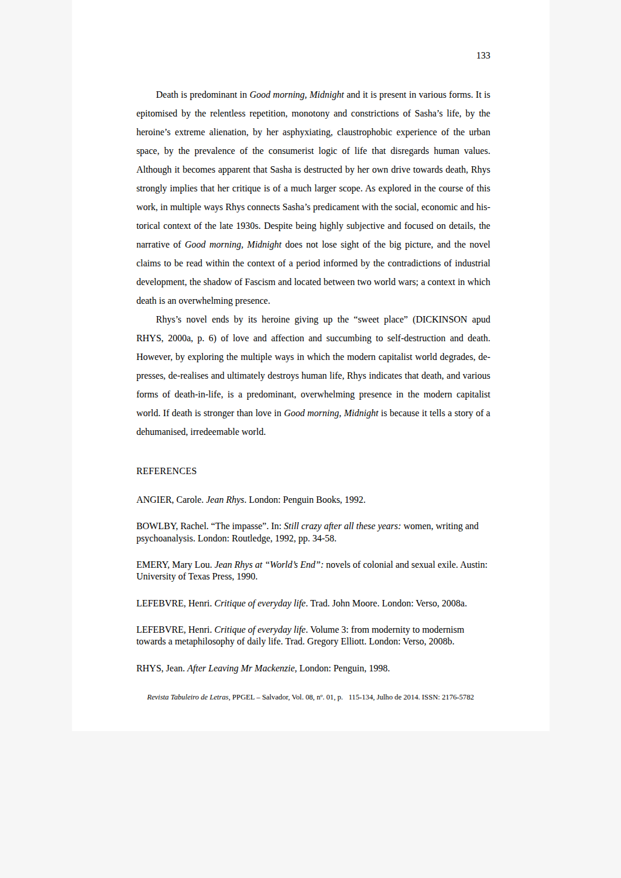133
Death is predominant in Good morning, Midnight and it is present in various forms. It is epitomised by the relentless repetition, monotony and constrictions of Sasha’s life, by the heroine’s extreme alienation, by her asphyxiating, claustrophobic experience of the urban space, by the prevalence of the consumerist logic of life that disregards human values. Although it becomes apparent that Sasha is destructed by her own drive towards death, Rhys strongly implies that her critique is of a much larger scope. As explored in the course of this work, in multiple ways Rhys connects Sasha’s predicament with the social, economic and historical context of the late 1930s. Despite being highly subjective and focused on details, the narrative of Good morning, Midnight does not lose sight of the big picture, and the novel claims to be read within the context of a period informed by the contradictions of industrial development, the shadow of Fascism and located between two world wars; a context in which death is an overwhelming presence.
Rhys’s novel ends by its heroine giving up the “sweet place” (DICKINSON apud RHYS, 2000a, p. 6) of love and affection and succumbing to self-destruction and death. However, by exploring the multiple ways in which the modern capitalist world degrades, depresses, de-realises and ultimately destroys human life, Rhys indicates that death, and various forms of death-in-life, is a predominant, overwhelming presence in the modern capitalist world. If death is stronger than love in Good morning, Midnight is because it tells a story of a dehumanised, irredeemable world.
REFERENCES
ANGIER, Carole. Jean Rhys. London: Penguin Books, 1992.
BOWLBY, Rachel. “The impasse”. In: Still crazy after all these years: women, writing and psychoanalysis. London: Routledge, 1992, pp. 34-58.
EMERY, Mary Lou. Jean Rhys at “World’s End”: novels of colonial and sexual exile. Austin: University of Texas Press, 1990.
LEFEBVRE, Henri. Critique of everyday life. Trad. John Moore. London: Verso, 2008a.
LEFEBVRE, Henri. Critique of everyday life. Volume 3: from modernity to modernism towards a metaphilosophy of daily life. Trad. Gregory Elliott. London: Verso, 2008b.
RHYS, Jean. After Leaving Mr Mackenzie, London: Penguin, 1998.
Revista Tabuleiro de Letras, PPGEL – Salvador, Vol. 08, nº. 01, p. 115-134, Julho de 2014. ISSN: 2176-5782